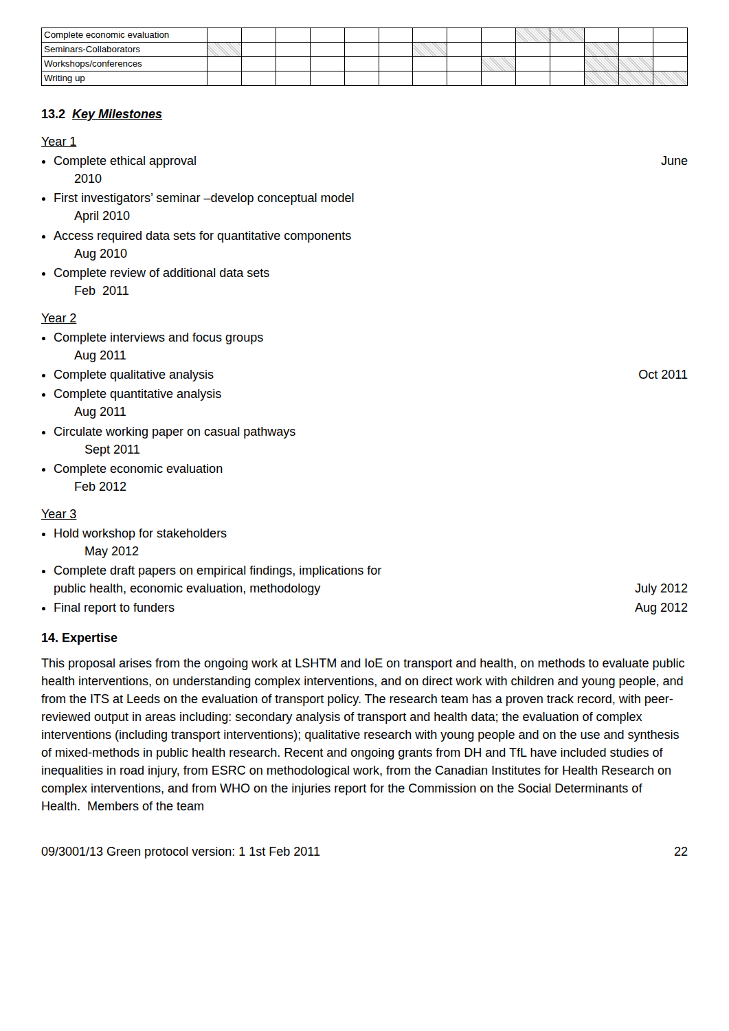| Complete economic evaluation | | | | | | | | | | | | | | |
| Seminars-Collaborators | | | | | | | | | | | | | | |
| Workshops/conferences | | | | | | | | | | | | | | |
| Writing up | | | | | | | | | | | | | | |
13.2 Key Milestones
Year 1
Complete ethical approval June
2010
First investigators’ seminar –develop conceptual model
April 2010
Access required data sets for quantitative components
Aug 2010
Complete review of additional data sets
Feb 2011
Year 2
Complete interviews and focus groups
Aug 2011
Complete qualitative analysis Oct 2011
Complete quantitative analysis
Aug 2011
Circulate working paper on casual pathways
Sept 2011
Complete economic evaluation
Feb 2012
Year 3
Hold workshop for stakeholders
May 2012
Complete draft papers on empirical findings, implications for
public health, economic evaluation, methodology July 2012
Final report to funders Aug 2012
14. Expertise
This proposal arises from the ongoing work at LSHTM and IoE on transport and health, on methods to evaluate public health interventions, on understanding complex interventions, and on direct work with children and young people, and from the ITS at Leeds on the evaluation of transport policy. The research team has a proven track record, with peer-reviewed output in areas including: secondary analysis of transport and health data; the evaluation of complex interventions (including transport interventions); qualitative research with young people and on the use and synthesis of mixed-methods in public health research. Recent and ongoing grants from DH and TfL have included studies of inequalities in road injury, from ESRC on methodological work, from the Canadian Institutes for Health Research on complex interventions, and from WHO on the injuries report for the Commission on the Social Determinants of Health. Members of the team
09/3001/13 Green protocol version: 1 1st Feb 2011 22